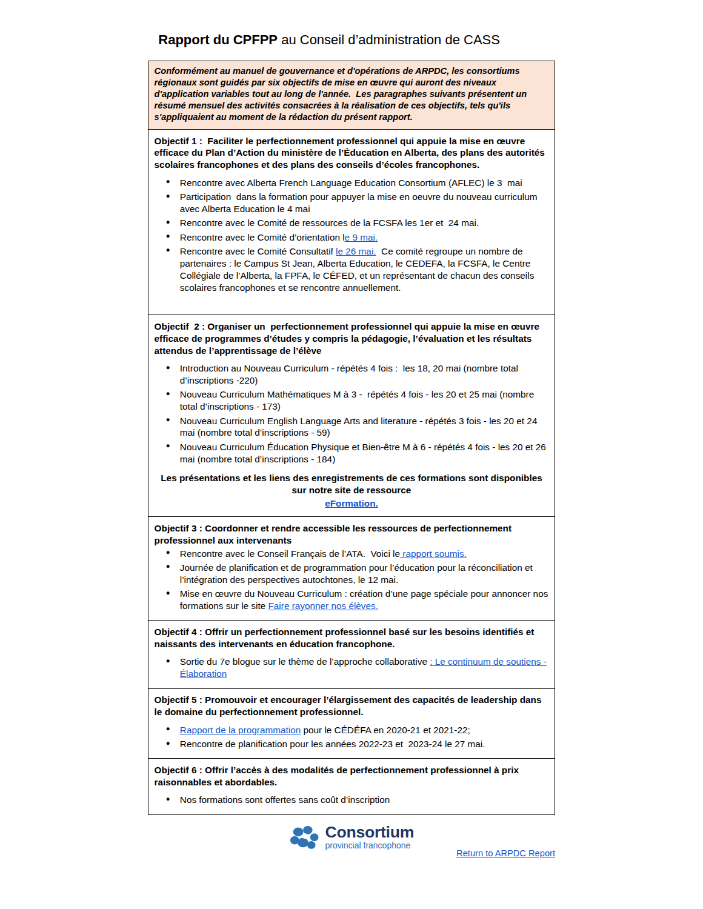Rapport du CPFPP au Conseil d’administration de CASS
| Conformément au manuel de gouvernance et d'opérations de ARPDC, les consortiums régionaux sont guidés par six objectifs de mise en œuvre qui auront des niveaux d'application variables tout au long de l'année. Les paragraphes suivants présentent un résumé mensuel des activités consacrées à la réalisation de ces objectifs, tels qu'ils s'appliquaient au moment de la rédaction du présent rapport. |
| Objectif 1 : Faciliter le perfectionnement professionnel qui appuie la mise en œuvre efficace du Plan d’Action du ministère de l’Éducation en Alberta, des plans des autorités scolaires francophones et des plans des conseils d’écoles francophones. Rencontre avec Alberta French Language Education Consortium (AFLEC) le 3 mai Participation dans la formation pour appuyer la mise en oeuvre du nouveau curriculum avec Alberta Education le 4 mai Rencontre avec le Comité de ressources de la FCSFA les 1er et 24 mai. Rencontre avec le Comité d’orientation l e 9 mai. Rencontre avec le Comité Consultatif le 26 mai. Ce comité regroupe un nombre de partenaires : le Campus St Jean, Alberta Education, le CEDEFA, la FCSFA, le Centre Collégiale de l’Alberta, la FPFA, le CÉFED, et un représentant de chacun des conseils scolaires francophones et se rencontre annuellement. |
| Objectif 2 : Organiser un perfectionnement professionnel qui appuie la mise en œuvre efficace de programmes d’études y compris la pédagogie, l’évaluation et les résultats attendus de l’apprentissage de l’élève Introduction au Nouveau Curriculum - répétés 4 fois : les 18, 20 mai (nombre total d’inscriptions -220) Nouveau Curriculum Mathématiques M à 3 - répétés 4 fois - les 20 et 25 mai (nombre total d’inscriptions - 173) Nouveau Curriculum English Language Arts and literature - répétés 3 fois - les 20 et 24 mai (nombre total d’inscriptions - 59) Nouveau Curriculum Éducation Physique et Bien-être M à 6 - répétés 4 fois - les 20 et 26 mai (nombre total d’inscriptions - 184) Les présentations et les liens des enregistrements de ces formations sont disponibles sur notre site de ressource eFormation. |
| Objectif 3 : Coordonner et rendre accessible les ressources de perfectionnement professionnel aux intervenants Rencontre avec le Conseil Français de l’ATA. Voici le rapport soumis. Journée de planification et de programmation pour l’éducation pour la réconciliation et l’intégration des perspectives autochtones, le 12 mai. Mise en œuvre du Nouveau Curriculum : création d’une page spéciale pour annoncer nos formations sur le site Faire rayonner nos élèves. |
| Objectif 4 : Offrir un perfectionnement professionnel basé sur les besoins identifiés et naissants des intervenants en éducation francophone. Sortie du 7e blogue sur le thème de l’approche collaborative : Le continuum de soutiens - Élaboration |
| Objectif 5 : Promouvoir et encourager l’élargissement des capacités de leadership dans le domaine du perfectionnement professionnel. Rapport de la programmation pour le CÉDÉFA en 2020-21 et 2021-22; Rencontre de planification pour les années 2022-23 et 2023-24 le 27 mai. |
| Objectif 6 : Offrir l’accès à des modalités de perfectionnement professionnel à prix raisonnables et abordables. Nos formations sont offertes sans coût d’inscription |
Consortium
provincial francophone
Return to ARPDC Report